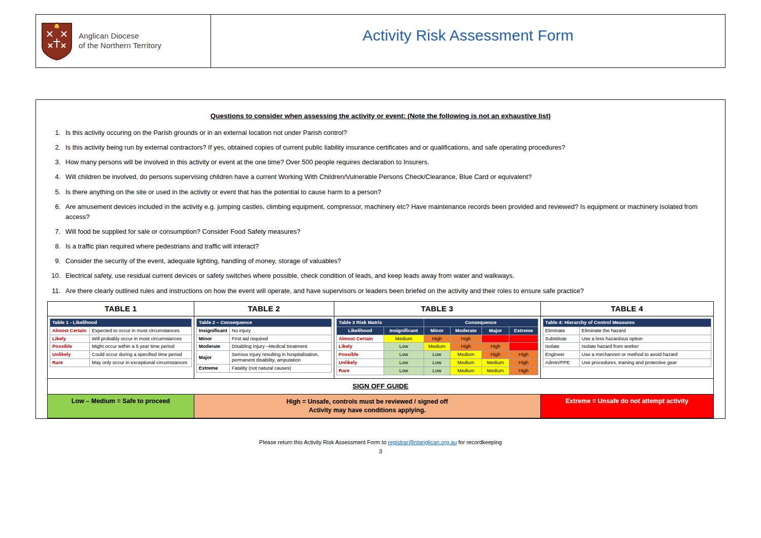Anglican Diocese
of the Northern Territory
Activity Risk Assessment Form
Questions to consider when assessing the activity or event: (Note the following is not an exhaustive list)
Is this activity occuring on the Parish grounds or in an external location not under Parish control?
Is this activity being run by external contractors? If yes, obtained copies of current public liability insurance certificates and or qualifications, and safe operating procedures?
How many persons will be involved in this activity or event at the one time? Over 500 people requires declaration to Insurers.
Will children be involved, do persons supervising children have a current Working With Children/Vulnerable Persons Check/Clearance, Blue Card or equivalent?
Is there anything on the site or used in the activity or event that has the potential to cause harm to a person?
Are amusement devices included in the activity e.g. jumping castles, climbing equipment, compressor, machinery etc? Have maintenance records been provided and reviewed? Is equipment or machinery isolated from access?
Will food be supplied for sale or consumption? Consider Food Safety measures?
Is a traffic plan required where pedestrians and traffic will interact?
Consider the security of the event, adequate lighting, handling of money, storage of valuables?
Electrical safety, use residual current devices or safety switches where possible, check condition of leads, and keep leads away from water and walkways.
Are there clearly outlined rules and instructions on how the event will operate, and have supervisors or leaders been briefed on the activity and their roles to ensure safe practice?
| TABLE 1 | TABLE 2 | TABLE 3 | TABLE 4 |
| / Table 1 - Likelihood / / Almost Certain / Expected to occur in most circumstances / / Likely / Will probably occur in most circumstances / / Possible / Might occur within a 5 year time period / / Unlikely / Could occur during a specified time period / / Rare / May only occur in exceptional circumstances / | / Table 2 – Consequence / / Insignificant / No injury / / Minor / First aid required / / Moderate / Disabling Injury –Medical treatment / / Major / Serious injury resulting in hospitalisation, permanent disability, amputation / / Extreme / Fatality (not natural causes) / | / Table 3 Risk Matrix / Consequence / / Likelihood / Insignificant / Minor / Moderate / Major / Extreme / / Almost Certain / Medium / High / High / Extreme / Extreme / / Likely / Low / Medium / High / High / Extreme / / Possible / Low / Low / Medium / High / High / / Unlikely / Low / Low / Medium / Medium / High / / Rare / Low / Low / Medium / Medium / High / | / Table 4: Hierarchy of Control Measures / / Eliminate / Eliminate the hazard / / Substitute / Use a less hazardous option / / Isolate / Isolate hazard from worker / / Engineer / Use a mechanism or method to avoid hazard / / Admin/PPE / Use procedures, training and protective gear / |
| SIGN OFF GUIDE |
| Low – Medium = Safe to proceed | High = Unsafe, controls must be reviewed / signed off Activity may have conditions applying. | Extreme = Unsafe do not attempt activity |
Please return this Activity Risk Assessment Form to registrar@ntanglican.org.au for recordkeeping
3